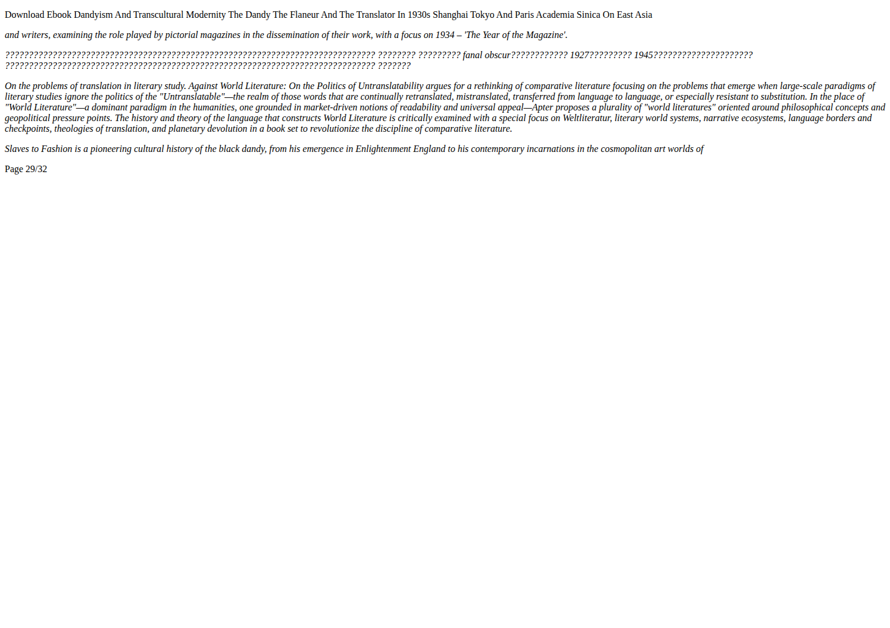Download Ebook Dandyism And Transcultural Modernity The Dandy The Flaneur And The Translator In 1930s Shanghai Tokyo And Paris Academia Sinica On East Asia
and writers, examining the role played by pictorial magazines in the dissemination of their work, with a focus on 1934 – 'The Year of the Magazine'.
?????????????????????????????????????????????????????????????????????????????? ???????? ????????? fanal obscur???????????? 1927????????? 1945????????????????????? ?????????????????????????????????????????????????????????????????????????????? ???????
On the problems of translation in literary study. Against World Literature: On the Politics of Untranslatability argues for a rethinking of comparative literature focusing on the problems that emerge when large-scale paradigms of literary studies ignore the politics of the "Untranslatable"—the realm of those words that are continually retranslated, mistranslated, transferred from language to language, or especially resistant to substitution. In the place of "World Literature"—a dominant paradigm in the humanities, one grounded in market-driven notions of readability and universal appeal—Apter proposes a plurality of "world literatures" oriented around philosophical concepts and geopolitical pressure points. The history and theory of the language that constructs World Literature is critically examined with a special focus on Weltliteratur, literary world systems, narrative ecosystems, language borders and checkpoints, theologies of translation, and planetary devolution in a book set to revolutionize the discipline of comparative literature.
Slaves to Fashion is a pioneering cultural history of the black dandy, from his emergence in Enlightenment England to his contemporary incarnations in the cosmopolitan art worlds of
Page 29/32